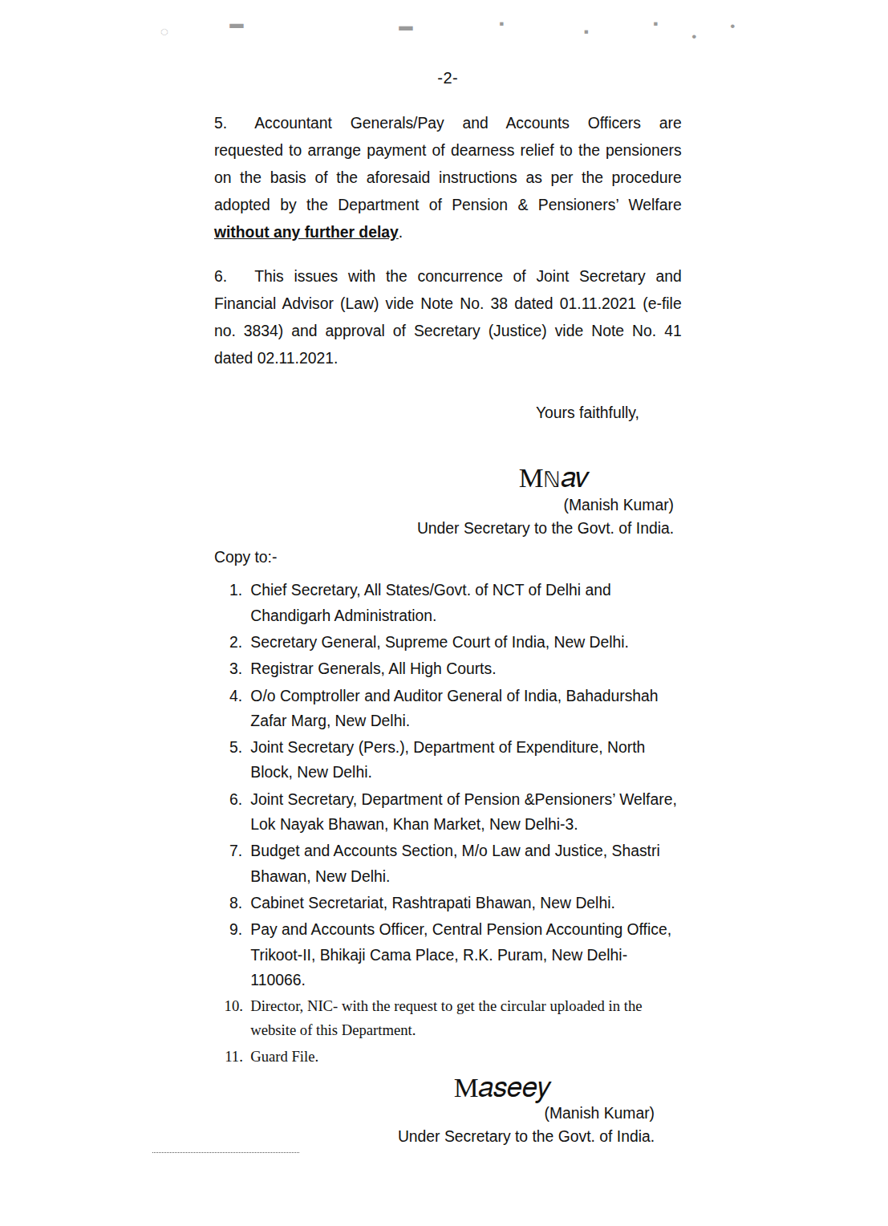◌ ▬ ▬ ▪ ▪ ▪ • •
-2-
5. Accountant Generals/Pay and Accounts Officers are requested to arrange payment of dearness relief to the pensioners on the basis of the aforesaid instructions as per the procedure adopted by the Department of Pension & Pensioners’ Welfare without any further delay.
6. This issues with the concurrence of Joint Secretary and Financial Advisor (Law) vide Note No. 38 dated 01.11.2021 (e-file no. 3834) and approval of Secretary (Justice) vide Note No. 41 dated 02.11.2021.
Yours faithfully,
Mℕ𝑎𝑣
(Manish Kumar)
Under Secretary to the Govt. of India.
Copy to:-
Chief Secretary, All States/Govt. of NCT of Delhi and Chandigarh Administration.
Secretary General, Supreme Court of India, New Delhi.
Registrar Generals, All High Courts.
O/o Comptroller and Auditor General of India, Bahadurshah Zafar Marg, New Delhi.
Joint Secretary (Pers.), Department of Expenditure, North Block, New Delhi.
Joint Secretary, Department of Pension &Pensioners’ Welfare, Lok Nayak Bhawan, Khan Market, New Delhi-3.
Budget and Accounts Section, M/o Law and Justice, Shastri Bhawan, New Delhi.
Cabinet Secretariat, Rashtrapati Bhawan, New Delhi.
Pay and Accounts Officer, Central Pension Accounting Office, Trikoot-II, Bhikaji Cama Place, R.K. Puram, New Delhi-110066.
Director, NIC- with the request to get the circular uploaded in the website of this Department.
Guard File.
M𝑎𝑠𝑒𝑒𝑦
(Manish Kumar)
Under Secretary to the Govt. of India.